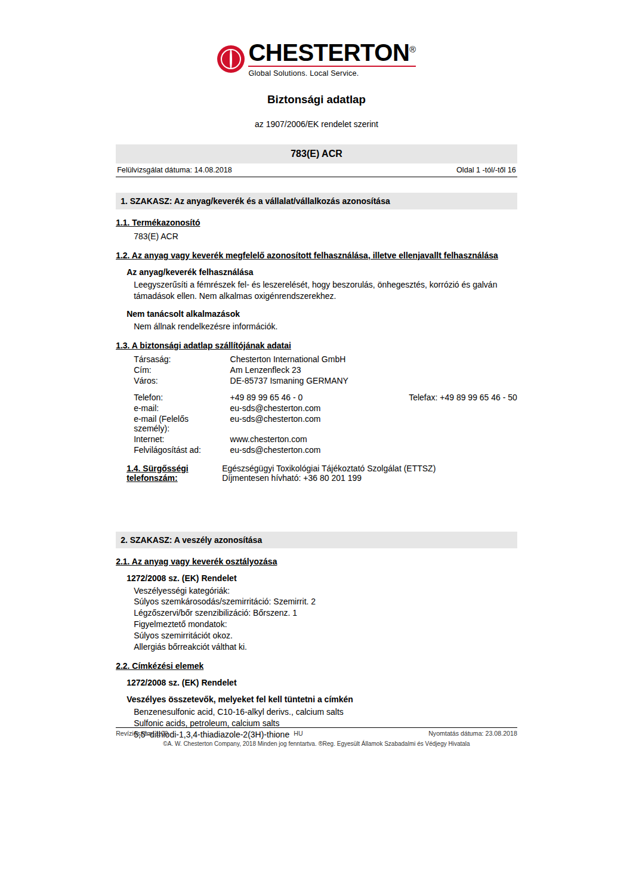CHESTERTON®
Global Solutions. Local Service.
Biztonsági adatlap
az 1907/2006/EK rendelet szerint
783(E) ACR
Felülvizsgálat dátuma: 14.08.2018 Oldal 1 -tól/-től 16
1. SZAKASZ: Az anyag/keverék és a vállalat/vállalkozás azonosítása
1.1. Termékazonosító
783(E) ACR
1.2. Az anyag vagy keverék megfelelő azonosított felhasználása, illetve ellenjavallt felhasználása
Az anyag/keverék felhasználása
Leegyszerűsíti a fémrészek fel- és leszerelését, hogy beszorulás, önhegesztés, korrózió és galván támadások ellen. Nem alkalmas oxigénrendszerekhez.
Nem tanácsolt alkalmazások
Nem állnak rendelkezésre információk.
1.3. A biztonsági adatlap szállítójának adatai
| Társaság: | Chesterton International GmbH | |
| Cím: | Am Lenzenfleck 23 | |
| Város: | DE-85737 Ismaning GERMANY | |
| Telefon: | +49 89 99 65 46 - 0 | Telefax: +49 89 99 65 46 - 50 |
| e-mail: | eu-sds@chesterton.com | |
| e-mail (Felelős személy): | eu-sds@chesterton.com | |
| Internet: | www.chesterton.com | |
| Felvilágosítást ad: | eu-sds@chesterton.com | |
1.4. Sürgősségi telefonszám: Egészségügyi Toxikológiai Tájékoztató Szolgálat (ETTSZ)
Díjmentesen hívható: +36 80 201 199
2. SZAKASZ: A veszély azonosítása
2.1. Az anyag vagy keverék osztályozása
1272/2008 sz. (EK) Rendelet
Veszélyességi kategóriák:
Súlyos szemkárosodás/szemirritáció: Szemirrit. 2
Légzőszervi/bőr szenzibilizáció: Bőrszenz. 1
Figyelmeztető mondatok:
Súlyos szemirritációt okoz.
Allergiás bőrreakciót válthat ki.
2.2. Címkézési elemek
1272/2008 sz. (EK) Rendelet
Veszélyes összetevők, melyeket fel kell tüntetni a címkén
Benzenesulfonic acid, C10-16-alkyl derivs., calcium salts
Sulfonic acids, petroleum, calcium salts
5,5'-dithiodi-1,3,4-thiadiazole-2(3H)-thione
Revíziószám: 1,00 HU Nyomtatás dátuma: 23.08.2018
©A. W. Chesterton Company, 2018 Minden jog fenntartva. ®Reg. Egyesült Államok Szabadalmi és Védjegy Hivatala